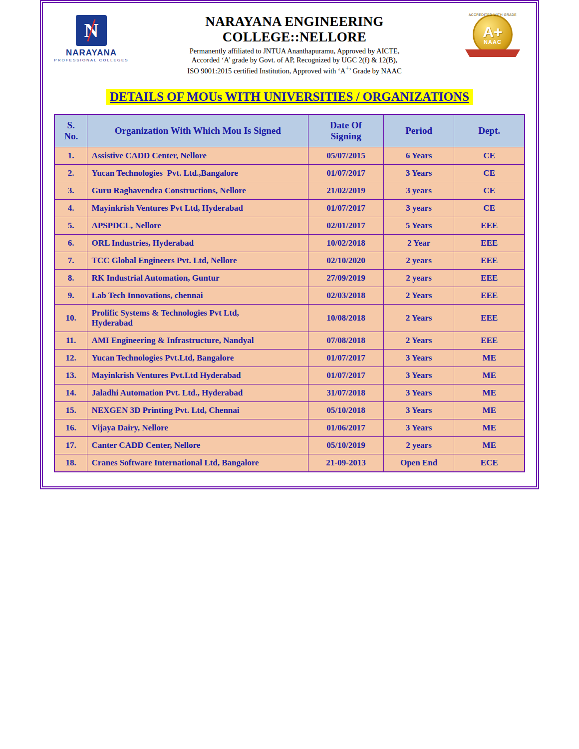N
NARAYANA
PROFESSIONAL COLLEGES
NARAYANA ENGINEERING COLLEGE::NELLORE
Permanently affiliated to JNTUA Ananthapuramu, Approved by AICTE,
Accorded ‘A’ grade by Govt. of AP, Recognized by UGC 2(f) & 12(B),
ISO 9001:2015 certified Institution, Approved with ‘A+’ Grade by NAAC
ACCREDITED WITH GRADE
A+
NAAC
DETAILS OF MOUs WITH UNIVERSITIES / ORGANIZATIONS
| S. No. | Organization With Which Mou Is Signed | Date Of Signing | Period | Dept. |
| --- | --- | --- | --- | --- |
| 1. | Assistive CADD Center, Nellore | 05/07/2015 | 6 Years | CE |
| 2. | Yucan Technologies Pvt. Ltd.,Bangalore | 01/07/2017 | 3 Years | CE |
| 3. | Guru Raghavendra Constructions, Nellore | 21/02/2019 | 3 years | CE |
| 4. | Mayinkrish Ventures Pvt Ltd, Hyderabad | 01/07/2017 | 3 years | CE |
| 5. | APSPDCL, Nellore | 02/01/2017 | 5 Years | EEE |
| 6. | ORL Industries, Hyderabad | 10/02/2018 | 2 Year | EEE |
| 7. | TCC Global Engineers Pvt. Ltd, Nellore | 02/10/2020 | 2 years | EEE |
| 8. | RK Industrial Automation, Guntur | 27/09/2019 | 2 years | EEE |
| 9. | Lab Tech Innovations, chennai | 02/03/2018 | 2 Years | EEE |
| 10. | Prolific Systems & Technologies Pvt Ltd, Hyderabad | 10/08/2018 | 2 Years | EEE |
| 11. | AMI Engineering & Infrastructure, Nandyal | 07/08/2018 | 2 Years | EEE |
| 12. | Yucan Technologies Pvt.Ltd, Bangalore | 01/07/2017 | 3 Years | ME |
| 13. | Mayinkrish Ventures Pvt.Ltd Hyderabad | 01/07/2017 | 3 Years | ME |
| 14. | Jaladhi Automation Pvt. Ltd., Hyderabad | 31/07/2018 | 3 Years | ME |
| 15. | NEXGEN 3D Printing Pvt. Ltd, Chennai | 05/10/2018 | 3 Years | ME |
| 16. | Vijaya Dairy, Nellore | 01/06/2017 | 3 Years | ME |
| 17. | Canter CADD Center, Nellore | 05/10/2019 | 2 years | ME |
| 18. | Cranes Software International Ltd, Bangalore | 21-09-2013 | Open End | ECE |